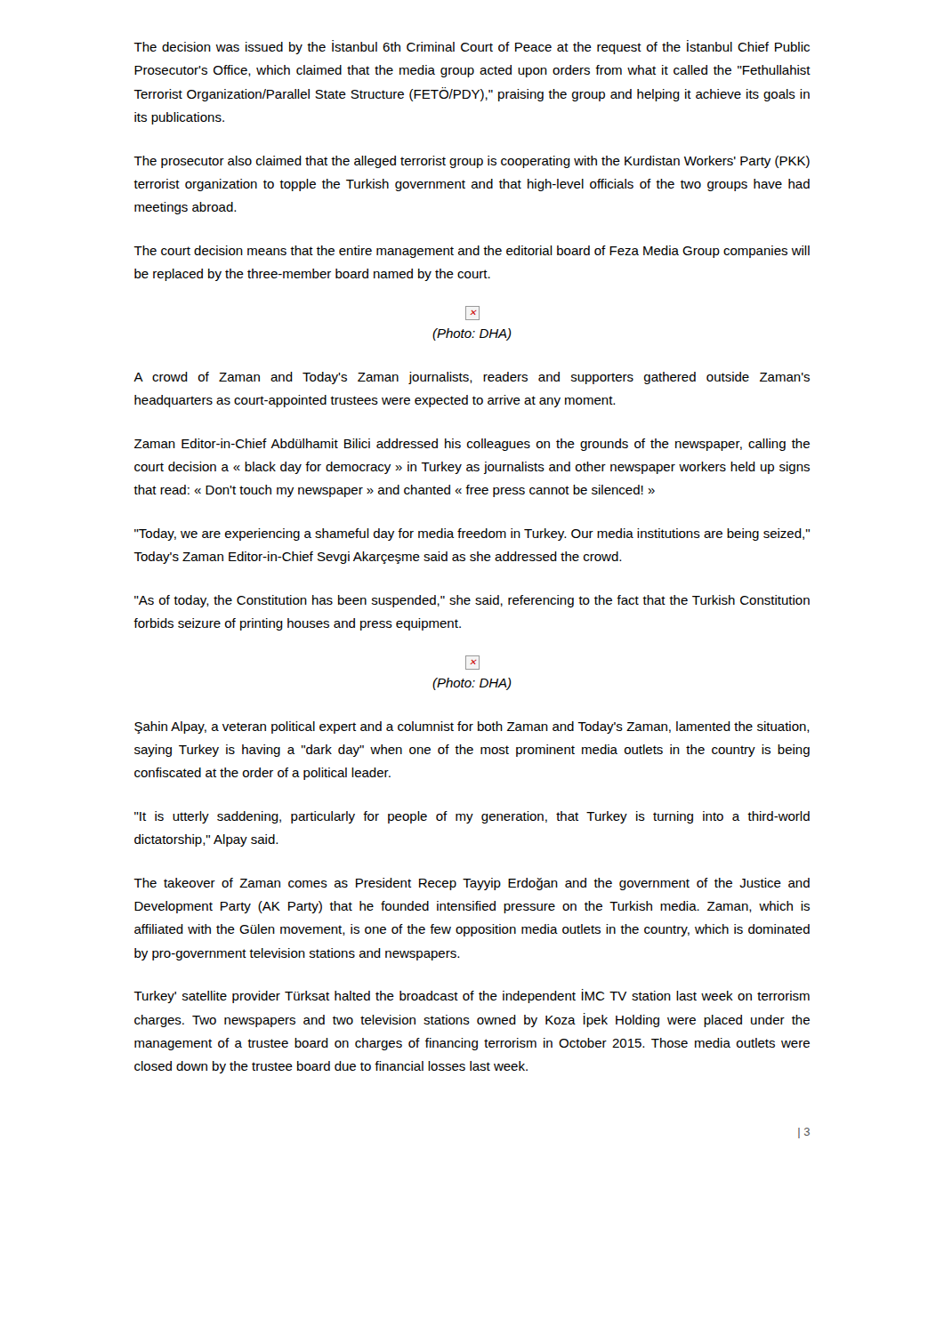The decision was issued by the İstanbul 6th Criminal Court of Peace at the request of the İstanbul Chief Public Prosecutor's Office, which claimed that the media group acted upon orders from what it called the "Fethullahist Terrorist Organization/Parallel State Structure (FETÖ/PDY)," praising the group and helping it achieve its goals in its publications.
The prosecutor also claimed that the alleged terrorist group is cooperating with the Kurdistan Workers' Party (PKK) terrorist organization to topple the Turkish government and that high-level officials of the two groups have had meetings abroad.
The court decision means that the entire management and the editorial board of Feza Media Group companies will be replaced by the three-member board named by the court.
✕ (Photo: DHA)
A crowd of Zaman and Today's Zaman journalists, readers and supporters gathered outside Zaman's headquarters as court-appointed trustees were expected to arrive at any moment.
Zaman Editor-in-Chief Abdülhamit Bilici addressed his colleagues on the grounds of the newspaper, calling the court decision a « black day for democracy » in Turkey as journalists and other newspaper workers held up signs that read: « Don't touch my newspaper » and chanted « free press cannot be silenced! »
"Today, we are experiencing a shameful day for media freedom in Turkey. Our media institutions are being seized," Today's Zaman Editor-in-Chief Sevgi Akarçeşme said as she addressed the crowd.
"As of today, the Constitution has been suspended," she said, referencing to the fact that the Turkish Constitution forbids seizure of printing houses and press equipment.
✕ (Photo: DHA)
Şahin Alpay, a veteran political expert and a columnist for both Zaman and Today's Zaman, lamented the situation, saying Turkey is having a "dark day" when one of the most prominent media outlets in the country is being confiscated at the order of a political leader.
"It is utterly saddening, particularly for people of my generation, that Turkey is turning into a third-world dictatorship," Alpay said.
The takeover of Zaman comes as President Recep Tayyip Erdoğan and the government of the Justice and Development Party (AK Party) that he founded intensified pressure on the Turkish media. Zaman, which is affiliated with the Gülen movement, is one of the few opposition media outlets in the country, which is dominated by pro-government television stations and newspapers.
Turkey' satellite provider Türksat halted the broadcast of the independent İMC TV station last week on terrorism charges. Two newspapers and two television stations owned by Koza İpek Holding were placed under the management of a trustee board on charges of financing terrorism in October 2015. Those media outlets were closed down by the trustee board due to financial losses last week.
| 3